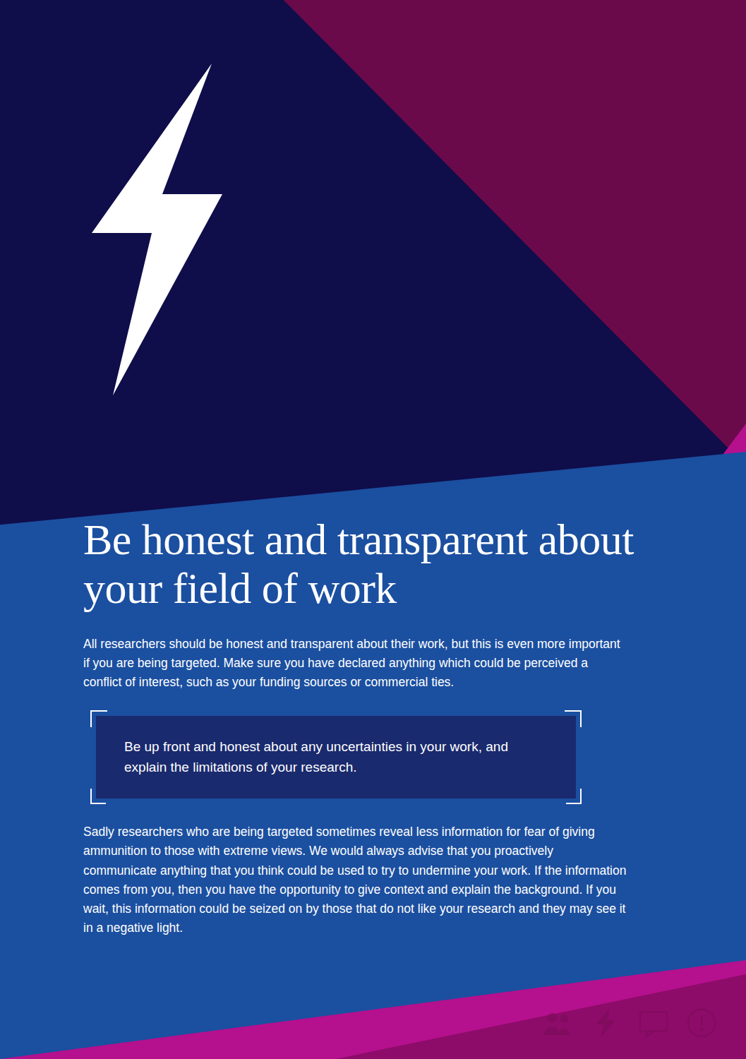Be honest and transparent about your field of work
All researchers should be honest and transparent about their work, but this is even more important if you are being targeted. Make sure you have declared anything which could be perceived a conflict of interest, such as your funding sources or commercial ties.
Be up front and honest about any uncertainties in your work, and explain the limitations of your research.
Sadly researchers who are being targeted sometimes reveal less information for fear of giving ammunition to those with extreme views. We would always advise that you proactively communicate anything that you think could be used to try to undermine your work. If the information comes from you, then you have the opportunity to give context and explain the background. If you wait, this information could be seized on by those that do not like your research and they may see it in a negative light.